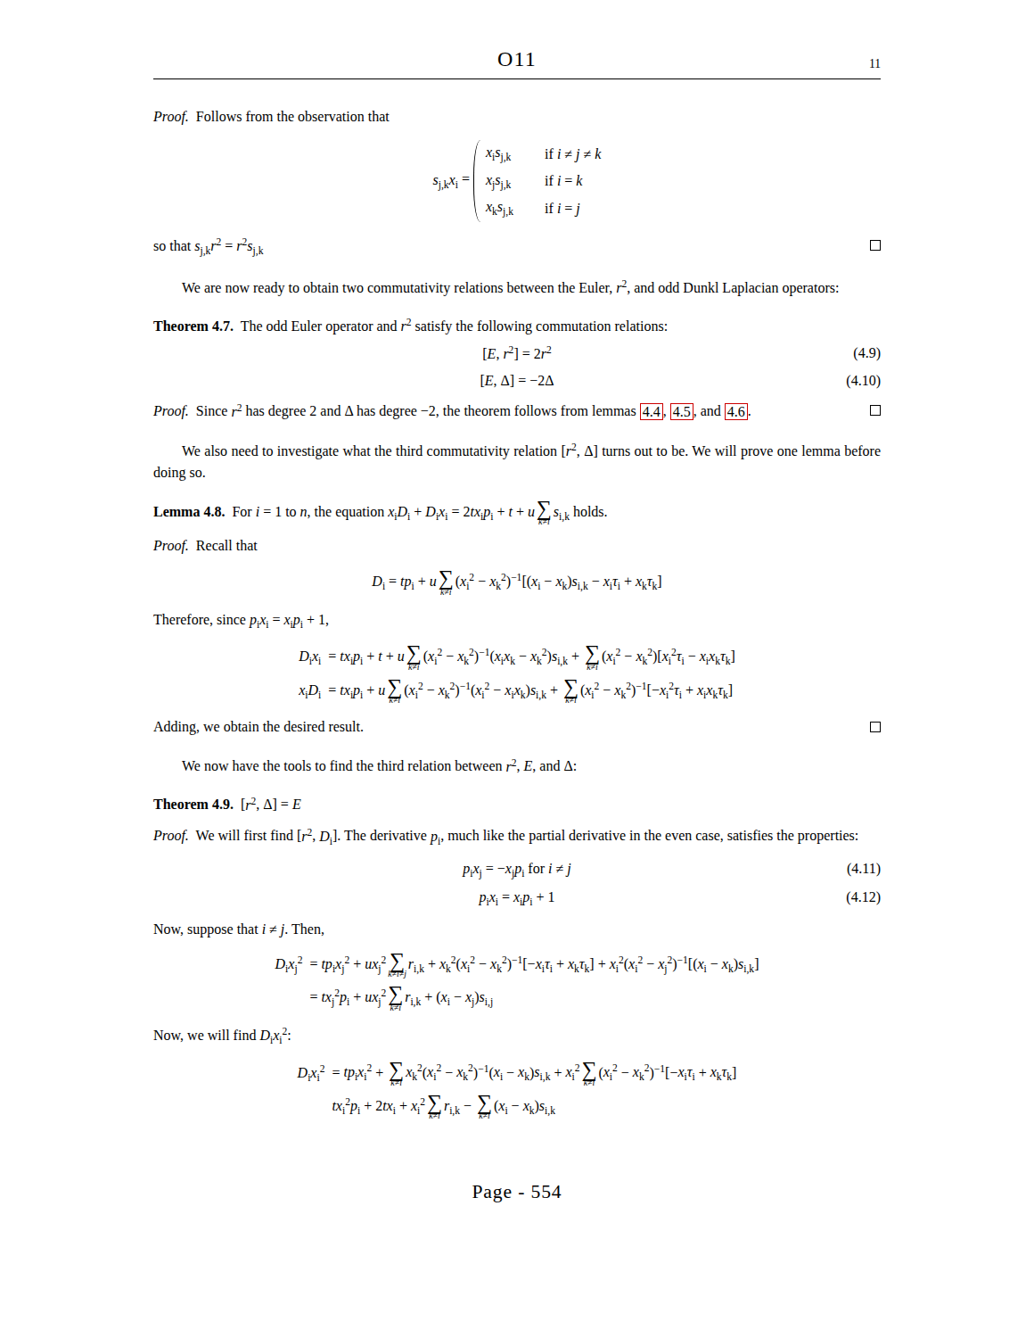O11 11
Proof. Follows from the observation that
sj,kxi =
| x i s j,k | if i ≠ j ≠ k |
| x j s j,k | if i = k |
| x k s j,k | if i = j |
so that sj,kr2 = r2sj,k
We are now ready to obtain two commutativity relations between the Euler, r2, and odd Dunkl Laplacian operators:
Theorem 4.7. The odd Euler operator and r2 satisfy the following commutation relations:
[E, r2] = 2r2 (4.9)
[E, Δ] = −2Δ (4.10)
Proof. Since r2 has degree 2 and Δ has degree −2, the theorem follows from lemmas 4.4, 4.5, and 4.6.
We also need to investigate what the third commutativity relation [r2, Δ] turns out to be. We will prove one lemma before doing so.
Lemma 4.8. For i = 1 to n, the equation xiDi + Dixi = 2txipi + t + u∑k≠i si,k holds.
Proof. Recall that
Di = tpi + u∑k≠i(xi2 − xk2)−1[(xi − xk)si,k − xiτi + xkτk]
Therefore, since pixi = xipi + 1,
| D i x i | = tx i p i + t + u ∑ k≠i ( x i 2 − x k 2 ) −1 ( x i x k − x k 2 ) s i,k + ∑ k≠i ( x i 2 − x k 2 )[ x i 2 τ i − x i x k τ k ] |
| x i D i | = tx i p i + u ∑ k≠i ( x i 2 − x k 2 ) −1 ( x i 2 − x i x k ) s i,k + ∑ k≠i ( x i 2 − x k 2 ) −1 [− x i 2 τ i + x i x k τ k ] |
Adding, we obtain the desired result.
We now have the tools to find the third relation between r2, E, and Δ:
Theorem 4.9. [r2, Δ] = E
Proof. We will first find [r2, Di]. The derivative pi, much like the partial derivative in the even case, satisfies the properties:
pixj = −xjpi for i ≠ j (4.11)
pixi = xipi + 1 (4.12)
Now, suppose that i ≠ j. Then,
| D i x j 2 | = tp i x j 2 + ux j 2 ∑ k≠i≠j r i,k + x k 2 ( x i 2 − x k 2 ) −1 [− x i τ i + x k τ k ] + x i 2 ( x i 2 − x j 2 ) −1 [( x i − x k ) s i,k ] |
| | = tx j 2 p i + ux j 2 ∑ k≠i r i,k + ( x i − x j ) s i,j |
Now, we will find Dixi2:
| D i x i 2 | = tp i x i 2 + ∑ k≠i x k 2 ( x i 2 − x k 2 ) −1 ( x i − x k ) s i,k + x i 2 ∑ k≠i ( x i 2 − x k 2 ) −1 [− x i τ i + x k τ k ] |
| | tx i 2 p i + 2 tx i + x i 2 ∑ k≠i r i,k − ∑ k≠i ( x i − x k ) s i,k |
Page - 554